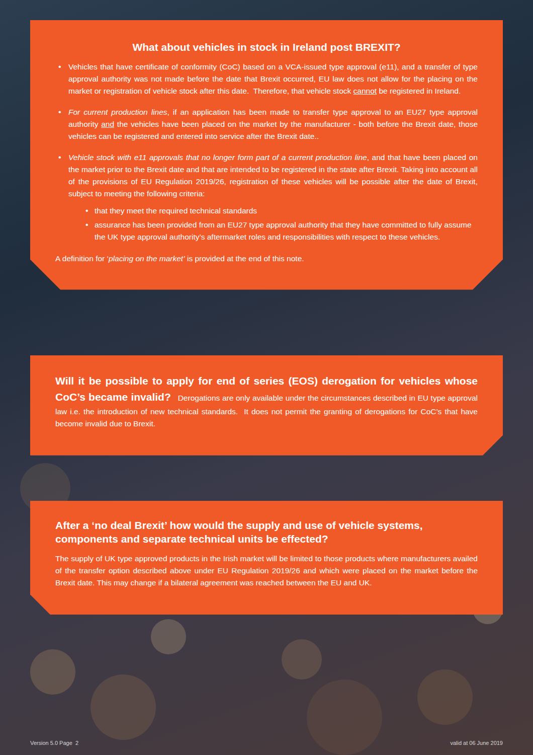What about vehicles in stock in Ireland post BREXIT?
Vehicles that have certificate of conformity (CoC) based on a VCA-issued type approval (e11), and a transfer of type approval authority was not made before the date that Brexit occurred, EU law does not allow for the placing on the market or registration of vehicle stock after this date. Therefore, that vehicle stock cannot be registered in Ireland.
For current production lines, if an application has been made to transfer type approval to an EU27 type approval authority and the vehicles have been placed on the market by the manufacturer - both before the Brexit date, those vehicles can be registered and entered into service after the Brexit date..
Vehicle stock with e11 approvals that no longer form part of a current production line, and that have been placed on the market prior to the Brexit date and that are intended to be registered in the state after Brexit. Taking into account all of the provisions of EU Regulation 2019/26, registration of these vehicles will be possible after the date of Brexit, subject to meeting the following criteria:
that they meet the required technical standards
assurance has been provided from an EU27 type approval authority that they have committed to fully assume the UK type approval authority’s aftermarket roles and responsibilities with respect to these vehicles.
A definition for ‘placing on the market’ is provided at the end of this note.
Will it be possible to apply for end of series (EOS) derogation for vehicles whose CoC’s became invalid? Derogations are only available under the circumstances described in EU type approval law i.e. the introduction of new technical standards. It does not permit the granting of derogations for CoC’s that have become invalid due to Brexit.
After a ‘no deal Brexit’ how would the supply and use of vehicle systems, components and separate technical units be effected?
The supply of UK type approved products in the Irish market will be limited to those products where manufacturers availed of the transfer option described above under EU Regulation 2019/26 and which were placed on the market before the Brexit date. This may change if a bilateral agreement was reached between the EU and UK.
Version 5.0 Page 2 valid at 06 June 2019